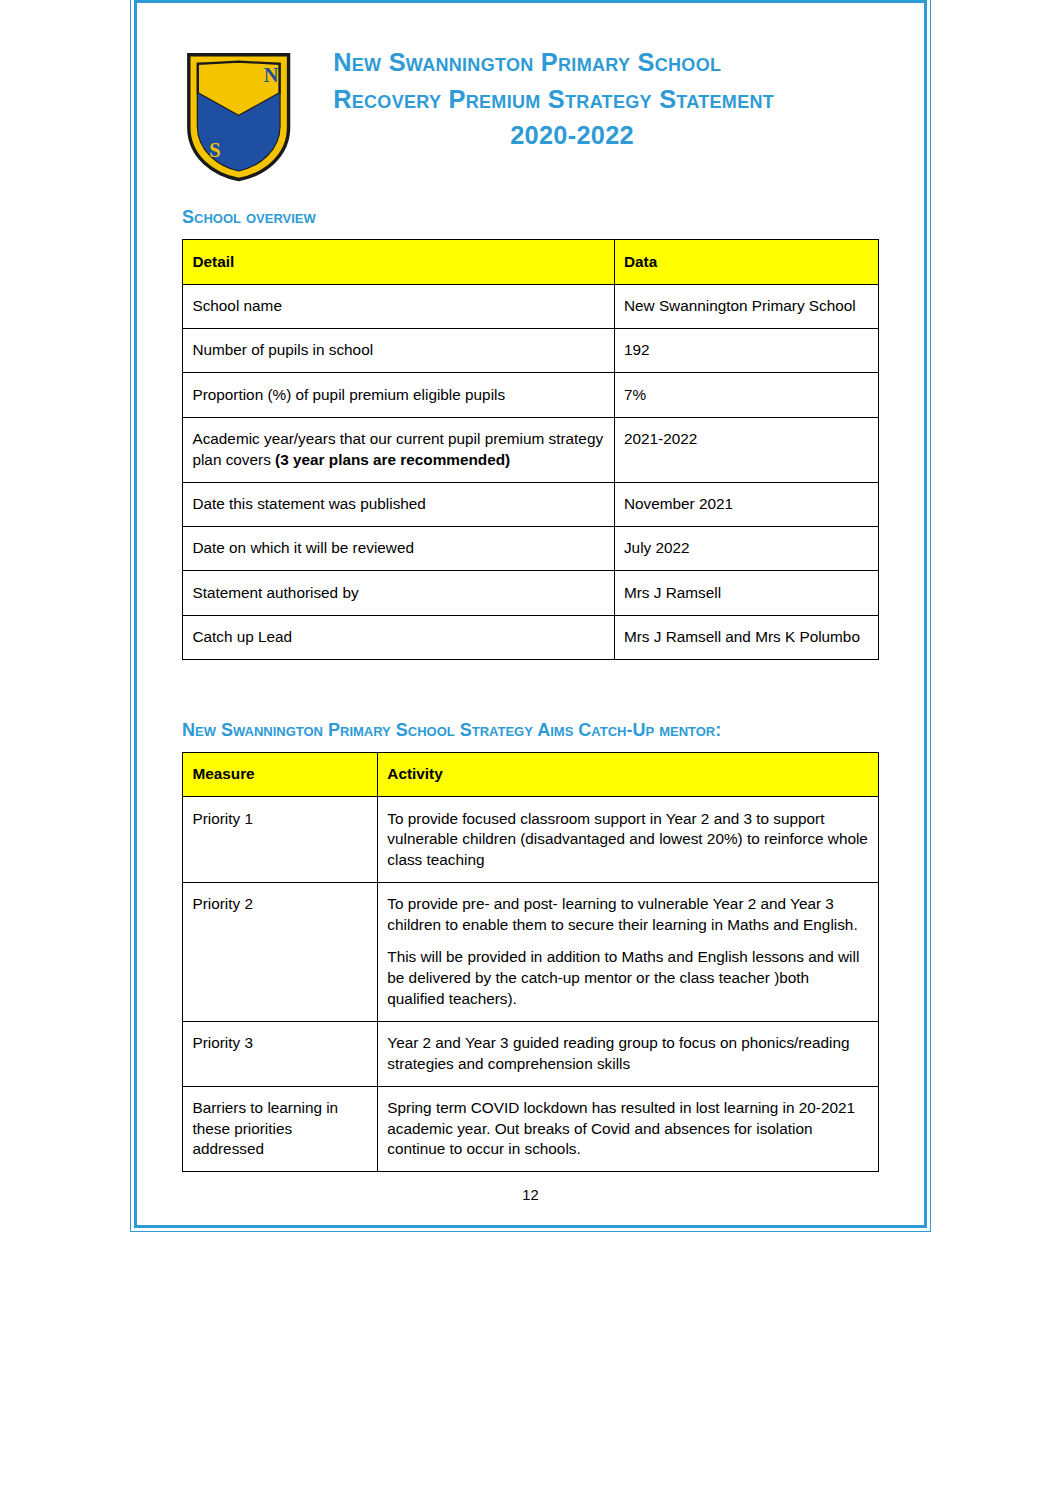N S
New Swannington Primary School
Recovery Premium Strategy Statement
2020-2022
School overview
| Detail | Data |
| --- | --- |
| School name | New Swannington Primary School |
| Number of pupils in school | 192 |
| Proportion (%) of pupil premium eligible pupils | 7% |
| Academic year/years that our current pupil premium strategy plan covers (3 year plans are recommended) | 2021-2022 |
| Date this statement was published | November 2021 |
| Date on which it will be reviewed | July 2022 |
| Statement authorised by | Mrs J Ramsell |
| Catch up Lead | Mrs J Ramsell and Mrs K Polumbo |
New Swannington Primary School Strategy Aims Catch-Up mentor:
| Measure | Activity |
| --- | --- |
| Priority 1 | To provide focused classroom support in Year 2 and 3 to support vulnerable children (disadvantaged and lowest 20%) to reinforce whole class teaching |
| Priority 2 | To provide pre- and post- learning to vulnerable Year 2 and Year 3 children to enable them to secure their learning in Maths and English. This will be provided in addition to Maths and English lessons and will be delivered by the catch-up mentor or the class teacher )both qualified teachers). |
| Priority 3 | Year 2 and Year 3 guided reading group to focus on phonics/reading strategies and comprehension skills |
| Barriers to learning in these priorities addressed | Spring term COVID lockdown has resulted in lost learning in 20-2021 academic year. Out breaks of Covid and absences for isolation continue to occur in schools. |
12